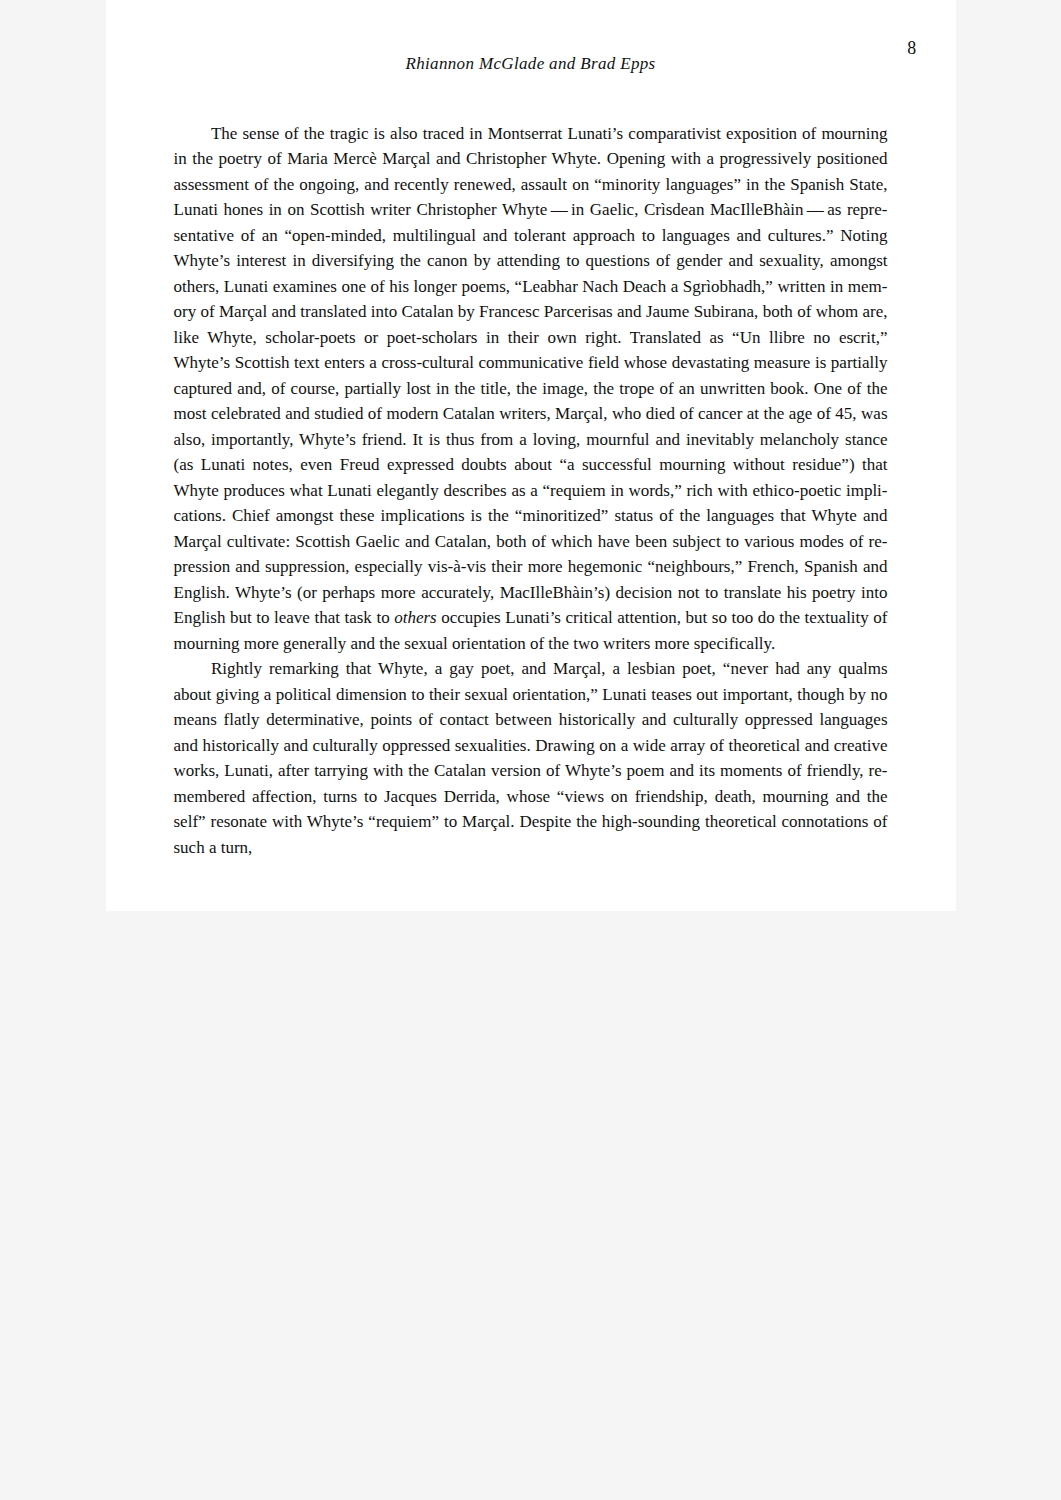Rhiannon McGlade and Brad Epps 8
The sense of the tragic is also traced in Montserrat Lunati’s comparativist exposition of mourning in the poetry of Maria Mercè Marçal and Christopher Whyte. Opening with a progressively positioned assessment of the ongoing, and recently renewed, assault on “minority languages” in the Spanish State, Lunati hones in on Scottish writer Christopher Whyte — in Gaelic, Crìsdean MacIlleBhàin — as representative of an “open-minded, multilingual and tolerant approach to languages and cultures.” Noting Whyte’s interest in diversifying the canon by attending to questions of gender and sexuality, amongst others, Lunati examines one of his longer poems, “Leabhar Nach Deach a Sgrìobhadh,” written in memory of Marçal and translated into Catalan by Francesc Parcerisas and Jaume Subirana, both of whom are, like Whyte, scholar-poets or poet-scholars in their own right. Translated as “Un llibre no escrit,” Whyte’s Scottish text enters a cross-cultural communicative field whose devastating measure is partially captured and, of course, partially lost in the title, the image, the trope of an unwritten book. One of the most celebrated and studied of modern Catalan writers, Marçal, who died of cancer at the age of 45, was also, importantly, Whyte’s friend. It is thus from a loving, mournful and inevitably melancholy stance (as Lunati notes, even Freud expressed doubts about “a successful mourning without residue”) that Whyte produces what Lunati elegantly describes as a “requiem in words,” rich with ethico-poetic implications. Chief amongst these implications is the “minoritized” status of the languages that Whyte and Marçal cultivate: Scottish Gaelic and Catalan, both of which have been subject to various modes of repression and suppression, especially vis-à-vis their more hegemonic “neighbours,” French, Spanish and English. Whyte’s (or perhaps more accurately, MacIlleBhàin’s) decision not to translate his poetry into English but to leave that task to others occupies Lunati’s critical attention, but so too do the textuality of mourning more generally and the sexual orientation of the two writers more specifically.
Rightly remarking that Whyte, a gay poet, and Marçal, a lesbian poet, “never had any qualms about giving a political dimension to their sexual orientation,” Lunati teases out important, though by no means flatly determinative, points of contact between historically and culturally oppressed languages and historically and culturally oppressed sexualities. Drawing on a wide array of theoretical and creative works, Lunati, after tarrying with the Catalan version of Whyte’s poem and its moments of friendly, remembered affection, turns to Jacques Derrida, whose “views on friendship, death, mourning and the self” resonate with Whyte’s “requiem” to Marçal. Despite the high-sounding theoretical connotations of such a turn,